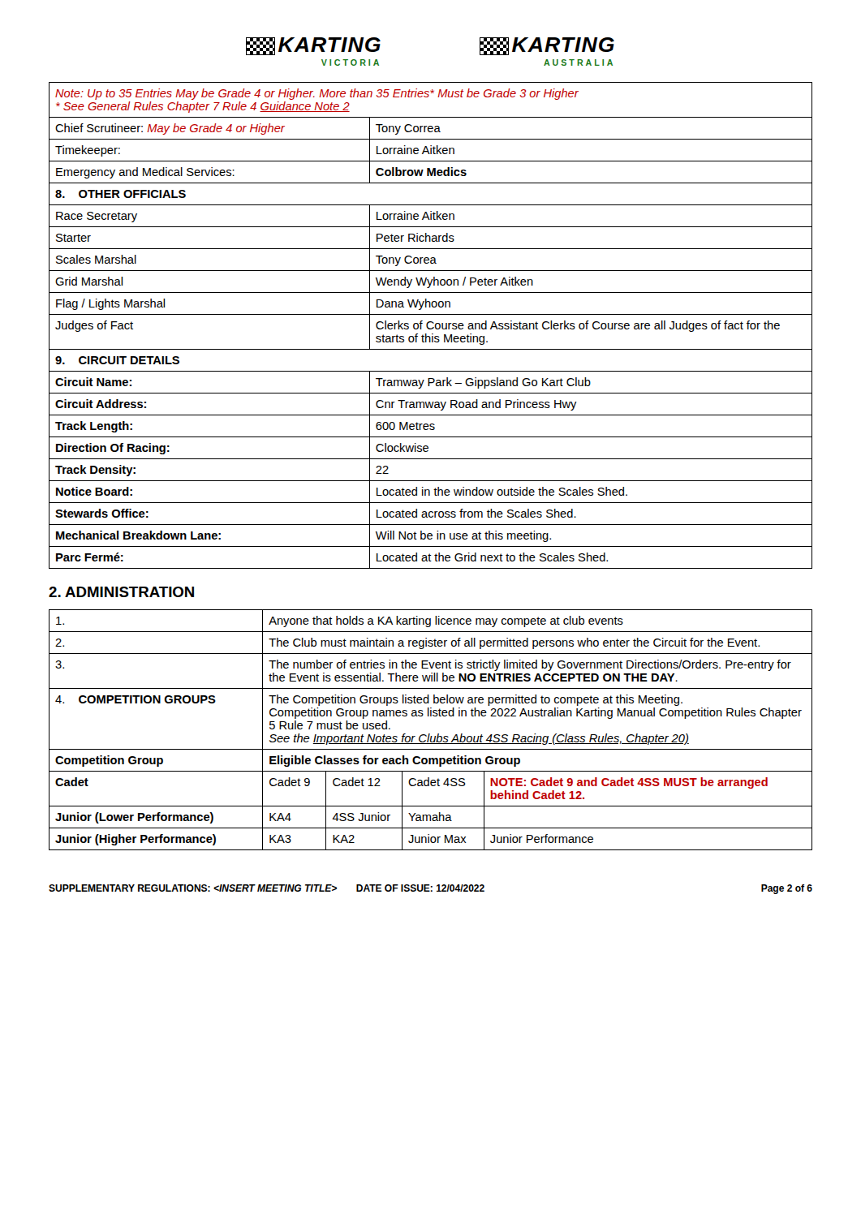KARTING VICTORIA
KARTING AUSTRALIA
| Note: Up to 35 Entries May be Grade 4 or Higher. More than 35 Entries* Must be Grade 3 or Higher * See General Rules Chapter 7 Rule 4 Guidance Note 2 |
| Chief Scrutineer: May be Grade 4 or Higher | Tony Correa |
| Timekeeper: | Lorraine Aitken |
| Emergency and Medical Services: | Colbrow Medics |
| 8. OTHER OFFICIALS |
| Race Secretary | Lorraine Aitken |
| Starter | Peter Richards |
| Scales Marshal | Tony Corea |
| Grid Marshal | Wendy Wyhoon / Peter Aitken |
| Flag / Lights Marshal | Dana Wyhoon |
| Judges of Fact | Clerks of Course and Assistant Clerks of Course are all Judges of fact for the starts of this Meeting. |
| 9. CIRCUIT DETAILS |
| Circuit Name: | Tramway Park – Gippsland Go Kart Club |
| Circuit Address: | Cnr Tramway Road and Princess Hwy |
| Track Length: | 600 Metres |
| Direction Of Racing: | Clockwise |
| Track Density: | 22 |
| Notice Board: | Located in the window outside the Scales Shed. |
| Stewards Office: | Located across from the Scales Shed. |
| Mechanical Breakdown Lane: | Will Not be in use at this meeting. |
| Parc Fermé: | Located at the Grid next to the Scales Shed. |
2. ADMINISTRATION
| 1. | Anyone that holds a KA karting licence may compete at club events |
| 2. | The Club must maintain a register of all permitted persons who enter the Circuit for the Event. |
| 3. | The number of entries in the Event is strictly limited by Government Directions/Orders. Pre-entry for the Event is essential. There will be NO ENTRIES ACCEPTED ON THE DAY . |
| 4. COMPETITION GROUPS | The Competition Groups listed below are permitted to compete at this Meeting. Competition Group names as listed in the 2022 Australian Karting Manual Competition Rules Chapter 5 Rule 7 must be used. See the Important Notes for Clubs About 4SS Racing (Class Rules, Chapter 20) |
| Competition Group | Eligible Classes for each Competition Group |
| Cadet | Cadet 9 | Cadet 12 | Cadet 4SS | NOTE: Cadet 9 and Cadet 4SS MUST be arranged behind Cadet 12. |
| Junior (Lower Performance) | KA4 | 4SS Junior | Yamaha | |
| Junior (Higher Performance) | KA3 | KA2 | Junior Max | Junior Performance |
SUPPLEMENTARY REGULATIONS: <INSERT MEETING TITLE> DATE OF ISSUE: 12/04/2022 Page 2 of 6